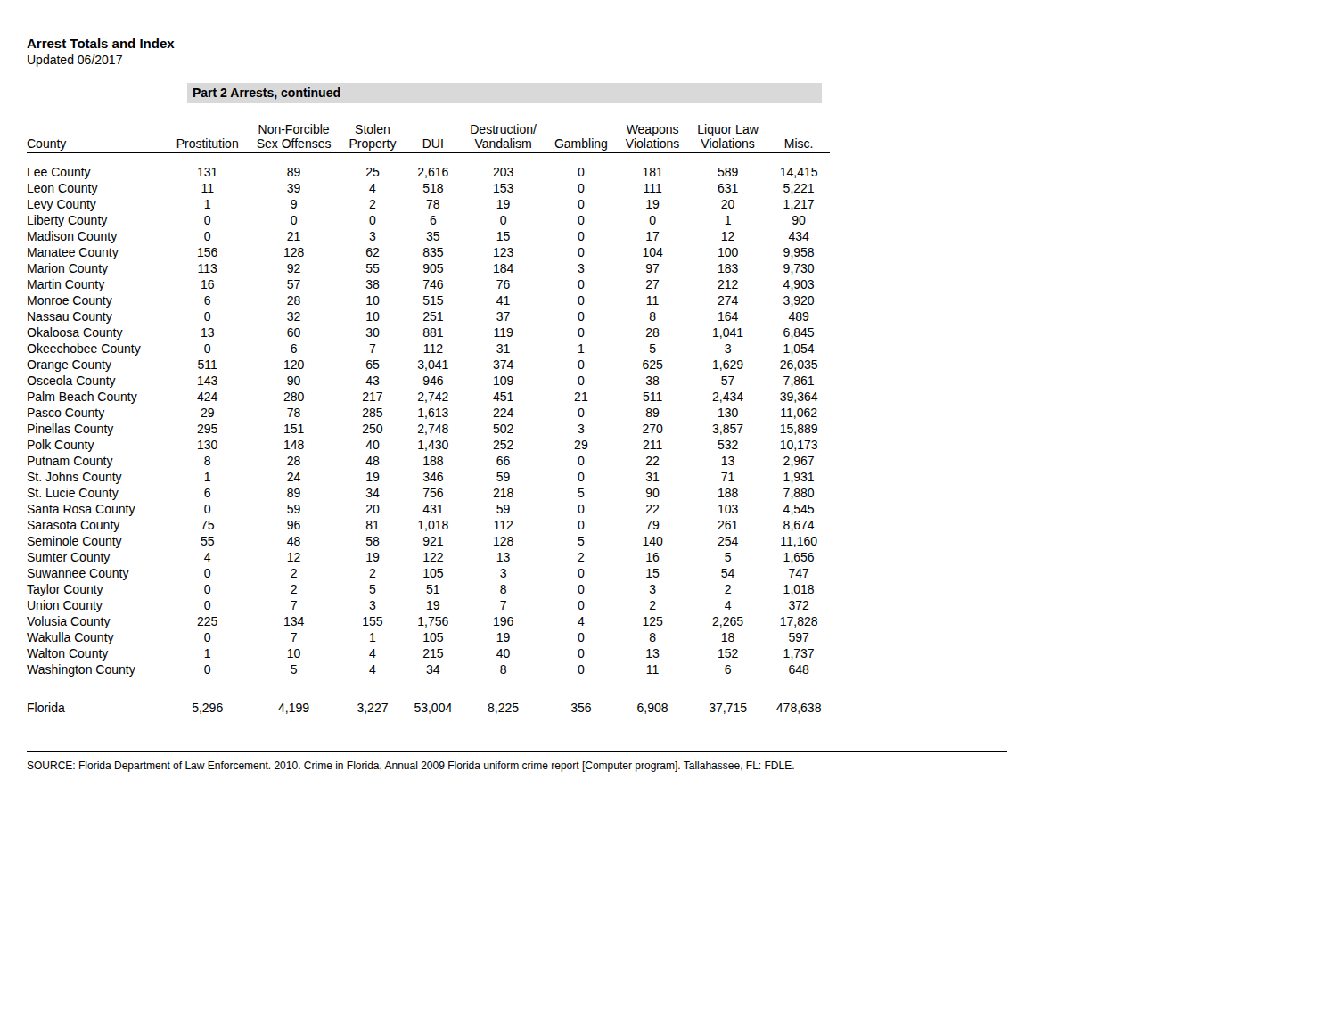Arrest Totals and Index
Updated 06/2017
Part 2 Arrests, continued
| County | Prostitution | Non-Forcible Sex Offenses | Stolen Property | DUI | Destruction/ Vandalism | Gambling | Weapons Violations | Liquor Law Violations | Misc. |
| --- | --- | --- | --- | --- | --- | --- | --- | --- | --- |
| Lee County | 131 | 89 | 25 | 2,616 | 203 | 0 | 181 | 589 | 14,415 |
| Leon County | 11 | 39 | 4 | 518 | 153 | 0 | 111 | 631 | 5,221 |
| Levy County | 1 | 9 | 2 | 78 | 19 | 0 | 19 | 20 | 1,217 |
| Liberty County | 0 | 0 | 0 | 6 | 0 | 0 | 0 | 1 | 90 |
| Madison County | 0 | 21 | 3 | 35 | 15 | 0 | 17 | 12 | 434 |
| Manatee County | 156 | 128 | 62 | 835 | 123 | 0 | 104 | 100 | 9,958 |
| Marion County | 113 | 92 | 55 | 905 | 184 | 3 | 97 | 183 | 9,730 |
| Martin County | 16 | 57 | 38 | 746 | 76 | 0 | 27 | 212 | 4,903 |
| Monroe County | 6 | 28 | 10 | 515 | 41 | 0 | 11 | 274 | 3,920 |
| Nassau County | 0 | 32 | 10 | 251 | 37 | 0 | 8 | 164 | 489 |
| Okaloosa County | 13 | 60 | 30 | 881 | 119 | 0 | 28 | 1,041 | 6,845 |
| Okeechobee County | 0 | 6 | 7 | 112 | 31 | 1 | 5 | 3 | 1,054 |
| Orange County | 511 | 120 | 65 | 3,041 | 374 | 0 | 625 | 1,629 | 26,035 |
| Osceola County | 143 | 90 | 43 | 946 | 109 | 0 | 38 | 57 | 7,861 |
| Palm Beach County | 424 | 280 | 217 | 2,742 | 451 | 21 | 511 | 2,434 | 39,364 |
| Pasco County | 29 | 78 | 285 | 1,613 | 224 | 0 | 89 | 130 | 11,062 |
| Pinellas County | 295 | 151 | 250 | 2,748 | 502 | 3 | 270 | 3,857 | 15,889 |
| Polk County | 130 | 148 | 40 | 1,430 | 252 | 29 | 211 | 532 | 10,173 |
| Putnam County | 8 | 28 | 48 | 188 | 66 | 0 | 22 | 13 | 2,967 |
| St. Johns County | 1 | 24 | 19 | 346 | 59 | 0 | 31 | 71 | 1,931 |
| St. Lucie County | 6 | 89 | 34 | 756 | 218 | 5 | 90 | 188 | 7,880 |
| Santa Rosa County | 0 | 59 | 20 | 431 | 59 | 0 | 22 | 103 | 4,545 |
| Sarasota County | 75 | 96 | 81 | 1,018 | 112 | 0 | 79 | 261 | 8,674 |
| Seminole County | 55 | 48 | 58 | 921 | 128 | 5 | 140 | 254 | 11,160 |
| Sumter County | 4 | 12 | 19 | 122 | 13 | 2 | 16 | 5 | 1,656 |
| Suwannee County | 0 | 2 | 2 | 105 | 3 | 0 | 15 | 54 | 747 |
| Taylor County | 0 | 2 | 5 | 51 | 8 | 0 | 3 | 2 | 1,018 |
| Union County | 0 | 7 | 3 | 19 | 7 | 0 | 2 | 4 | 372 |
| Volusia County | 225 | 134 | 155 | 1,756 | 196 | 4 | 125 | 2,265 | 17,828 |
| Wakulla County | 0 | 7 | 1 | 105 | 19 | 0 | 8 | 18 | 597 |
| Walton County | 1 | 10 | 4 | 215 | 40 | 0 | 13 | 152 | 1,737 |
| Washington County | 0 | 5 | 4 | 34 | 8 | 0 | 11 | 6 | 648 |
| Florida | 5,296 | 4,199 | 3,227 | 53,004 | 8,225 | 356 | 6,908 | 37,715 | 478,638 |
SOURCE: Florida Department of Law Enforcement. 2010. Crime in Florida, Annual 2009 Florida uniform crime report [Computer program]. Tallahassee, FL: FDLE.